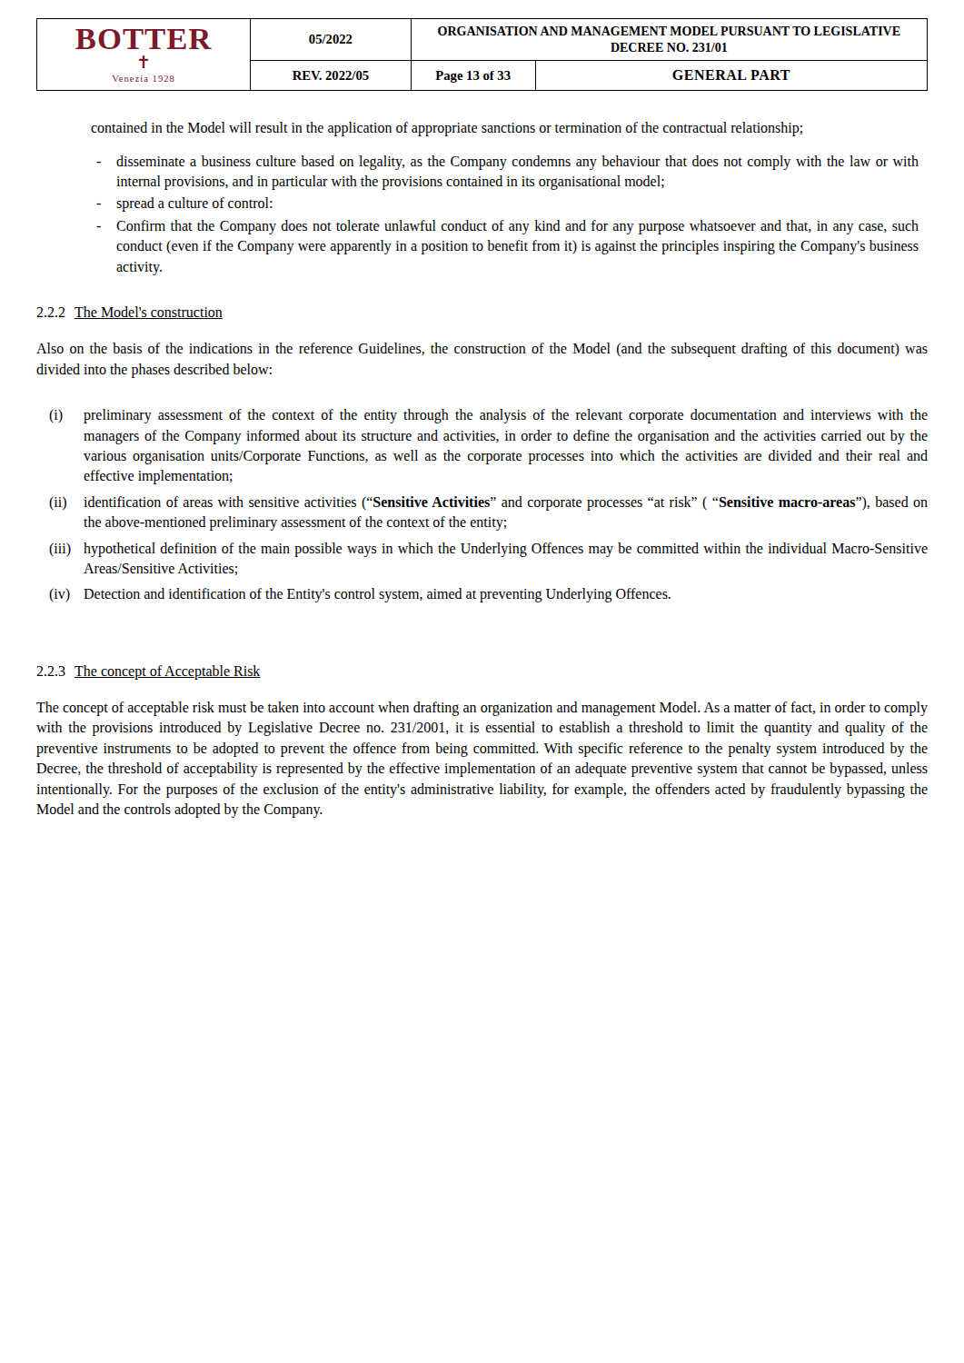| BOTTER ✝ Venezia 1928 | 05/2022 | ORGANISATION AND MANAGEMENT MODEL PURSUANT TO LEGISLATIVE DECREE NO. 231/01 |
| REV. 2022/05 | Page 13 of 33 | GENERAL PART |
contained in the Model will result in the application of appropriate sanctions or termination of the contractual relationship;
disseminate a business culture based on legality, as the Company condemns any behaviour that does not comply with the law or with internal provisions, and in particular with the provisions contained in its organisational model;
spread a culture of control:
Confirm that the Company does not tolerate unlawful conduct of any kind and for any purpose whatsoever and that, in any case, such conduct (even if the Company were apparently in a position to benefit from it) is against the principles inspiring the Company's business activity.
2.2.2 The Model's construction
Also on the basis of the indications in the reference Guidelines, the construction of the Model (and the subsequent drafting of this document) was divided into the phases described below:
(i) preliminary assessment of the context of the entity through the analysis of the relevant corporate documentation and interviews with the managers of the Company informed about its structure and activities, in order to define the organisation and the activities carried out by the various organisation units/Corporate Functions, as well as the corporate processes into which the activities are divided and their real and effective implementation;
(ii) identification of areas with sensitive activities (“Sensitive Activities” and corporate processes “at risk” ( “Sensitive macro-areas”), based on the above-mentioned preliminary assessment of the context of the entity;
(iii) hypothetical definition of the main possible ways in which the Underlying Offences may be committed within the individual Macro-Sensitive Areas/Sensitive Activities;
(iv) Detection and identification of the Entity's control system, aimed at preventing Underlying Offences.
2.2.3 The concept of Acceptable Risk
The concept of acceptable risk must be taken into account when drafting an organization and management Model. As a matter of fact, in order to comply with the provisions introduced by Legislative Decree no. 231/2001, it is essential to establish a threshold to limit the quantity and quality of the preventive instruments to be adopted to prevent the offence from being committed. With specific reference to the penalty system introduced by the Decree, the threshold of acceptability is represented by the effective implementation of an adequate preventive system that cannot be bypassed, unless intentionally. For the purposes of the exclusion of the entity's administrative liability, for example, the offenders acted by fraudulently bypassing the Model and the controls adopted by the Company.